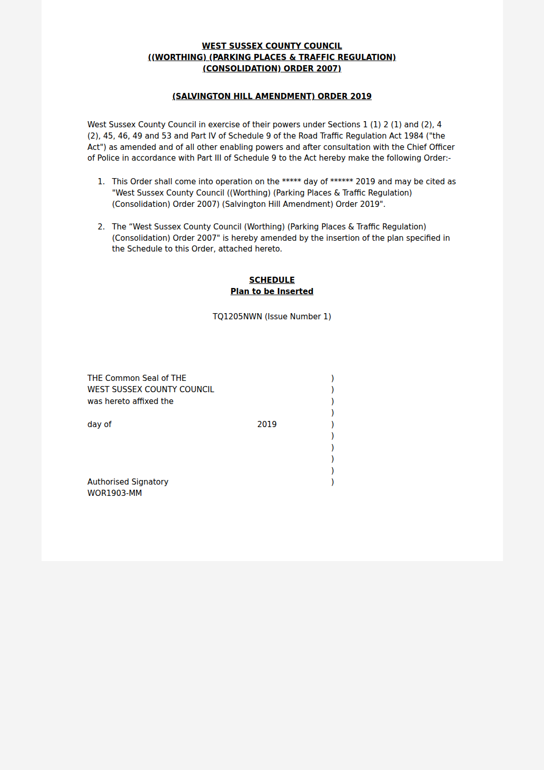WEST SUSSEX COUNTY COUNCIL
((WORTHING) (PARKING PLACES & TRAFFIC REGULATION)
(CONSOLIDATION) ORDER 2007)
(SALVINGTON HILL AMENDMENT) ORDER 2019
West Sussex County Council in exercise of their powers under Sections 1 (1) 2 (1) and (2), 4 (2), 45, 46, 49 and 53 and Part IV of Schedule 9 of the Road Traffic Regulation Act 1984 ("the Act") as amended and of all other enabling powers and after consultation with the Chief Officer of Police in accordance with Part III of Schedule 9 to the Act hereby make the following Order:-
This Order shall come into operation on the ***** day of ****** 2019 and may be cited as "West Sussex County Council ((Worthing) (Parking Places & Traffic Regulation) (Consolidation) Order 2007) (Salvington Hill Amendment) Order 2019".
The “West Sussex County Council (Worthing) (Parking Places & Traffic Regulation) (Consolidation) Order 2007" is hereby amended by the insertion of the plan specified in the Schedule to this Order, attached hereto.
SCHEDULE
Plan to be Inserted
TQ1205NWN (Issue Number 1)
| THE Common Seal of THE | | ) |
| WEST SUSSEX COUNTY COUNCIL | | ) |
| was hereto affixed the | | ) |
| | | ) |
| day of | 2019 | ) |
| | | ) |
| | | ) |
| | | ) |
| | | ) |
| Authorised Signatory | | ) |
WOR1903-MM